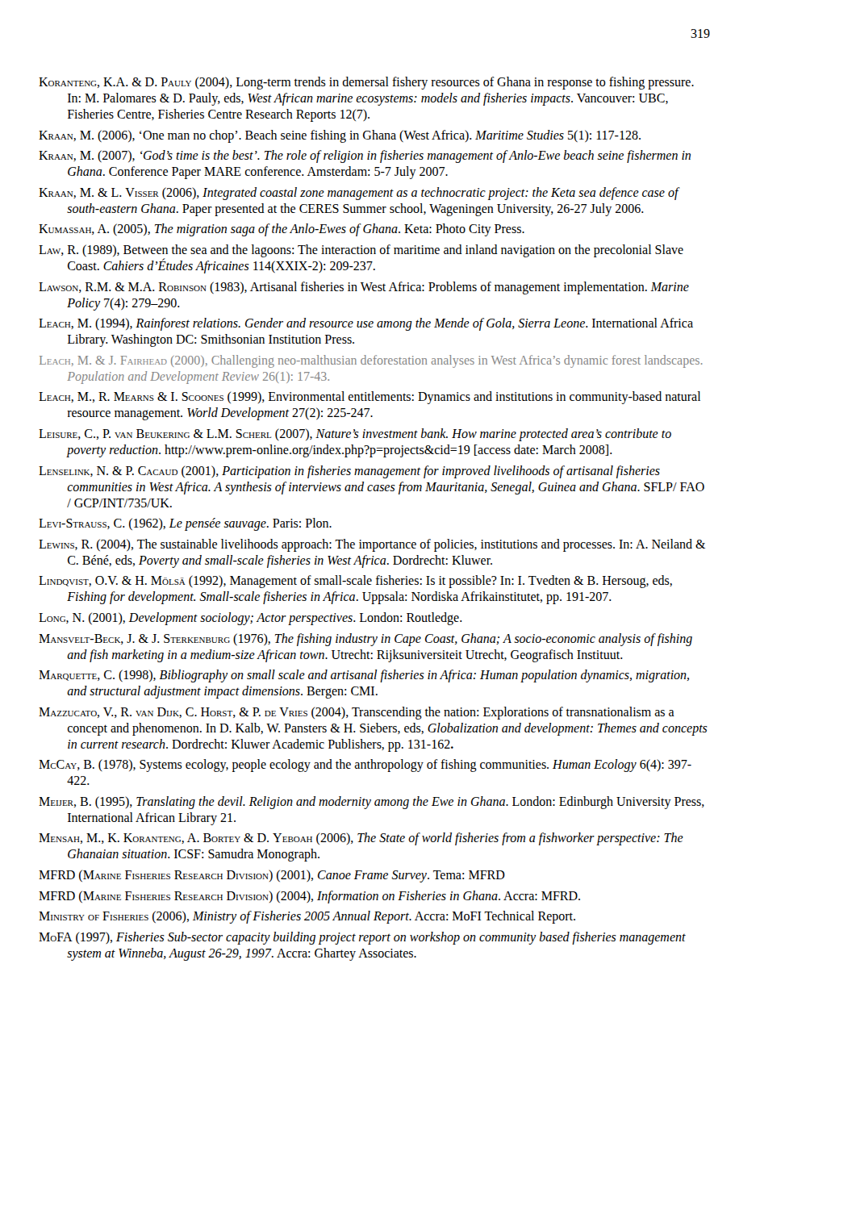319
Koranteng, K.A. & D. Pauly (2004), Long-term trends in demersal fishery resources of Ghana in response to fishing pressure. In: M. Palomares & D. Pauly, eds, West African marine ecosystems: models and fisheries impacts. Vancouver: UBC, Fisheries Centre, Fisheries Centre Research Reports 12(7).
Kraan, M. (2006), ‘One man no chop’. Beach seine fishing in Ghana (West Africa). Maritime Studies 5(1): 117-128.
Kraan, M. (2007), ‘God’s time is the best’. The role of religion in fisheries management of Anlo-Ewe beach seine fishermen in Ghana. Conference Paper MARE conference. Amsterdam: 5-7 July 2007.
Kraan, M. & L. Visser (2006), Integrated coastal zone management as a technocratic project: the Keta sea defence case of south-eastern Ghana. Paper presented at the CERES Summer school, Wageningen University, 26-27 July 2006.
Kumassah, A. (2005), The migration saga of the Anlo-Ewes of Ghana. Keta: Photo City Press.
Law, R. (1989), Between the sea and the lagoons: The interaction of maritime and inland navigation on the precolonial Slave Coast. Cahiers d’Études Africaines 114(XXIX-2): 209-237.
Lawson, R.M. & M.A. Robinson (1983), Artisanal fisheries in West Africa: Problems of management implementation. Marine Policy 7(4): 279–290.
Leach, M. (1994), Rainforest relations. Gender and resource use among the Mende of Gola, Sierra Leone. International Africa Library. Washington DC: Smithsonian Institution Press.
Leach, M. & J. Fairhead (2000), Challenging neo-malthusian deforestation analyses in West Africa’s dynamic forest landscapes. Population and Development Review 26(1): 17-43.
Leach, M., R. Mearns & I. Scoones (1999), Environmental entitlements: Dynamics and institutions in community-based natural resource management. World Development 27(2): 225-247.
Leisure, C., P. van Beukering & L.M. Scherl (2007), Nature’s investment bank. How marine protected area’s contribute to poverty reduction. http://www.prem-online.org/index.php?p=projects&cid=19 [access date: March 2008].
Lenselink, N. & P. Cacaud (2001), Participation in fisheries management for improved livelihoods of artisanal fisheries communities in West Africa. A synthesis of interviews and cases from Mauritania, Senegal, Guinea and Ghana. SFLP/ FAO / GCP/INT/735/UK.
Levi-Strauss, C. (1962), Le pensée sauvage. Paris: Plon.
Lewins, R. (2004), The sustainable livelihoods approach: The importance of policies, institutions and processes. In: A. Neiland & C. Béné, eds, Poverty and small-scale fisheries in West Africa. Dordrecht: Kluwer.
Lindqvist, O.V. & H. Mölsä (1992), Management of small-scale fisheries: Is it possible? In: I. Tvedten & B. Hersoug, eds, Fishing for development. Small-scale fisheries in Africa. Uppsala: Nordiska Afrikainstitutet, pp. 191-207.
Long, N. (2001), Development sociology; Actor perspectives. London: Routledge.
Mansvelt-Beck, J. & J. Sterkenburg (1976), The fishing industry in Cape Coast, Ghana; A socio-economic analysis of fishing and fish marketing in a medium-size African town. Utrecht: Rijksuniversiteit Utrecht, Geografisch Instituut.
Marquette, C. (1998), Bibliography on small scale and artisanal fisheries in Africa: Human population dynamics, migration, and structural adjustment impact dimensions. Bergen: CMI.
Mazzucato, V., R. van Dijk, C. Horst, & P. de Vries (2004), Transcending the nation: Explorations of transnationalism as a concept and phenomenon. In D. Kalb, W. Pansters & H. Siebers, eds, Globalization and development: Themes and concepts in current research. Dordrecht: Kluwer Academic Publishers, pp. 131-162.
McCay, B. (1978), Systems ecology, people ecology and the anthropology of fishing communities. Human Ecology 6(4): 397-422.
Meijer, B. (1995), Translating the devil. Religion and modernity among the Ewe in Ghana. London: Edinburgh University Press, International African Library 21.
Mensah, M., K. Koranteng, A. Bortey & D. Yeboah (2006), The State of world fisheries from a fishworker perspective: The Ghanaian situation. ICSF: Samudra Monograph.
MFRD (Marine Fisheries Research Division) (2001), Canoe Frame Survey. Tema: MFRD
MFRD (Marine Fisheries Research Division) (2004), Information on Fisheries in Ghana. Accra: MFRD.
Ministry of Fisheries (2006), Ministry of Fisheries 2005 Annual Report. Accra: MoFI Technical Report.
MoFA (1997), Fisheries Sub-sector capacity building project report on workshop on community based fisheries management system at Winneba, August 26-29, 1997. Accra: Ghartey Associates.